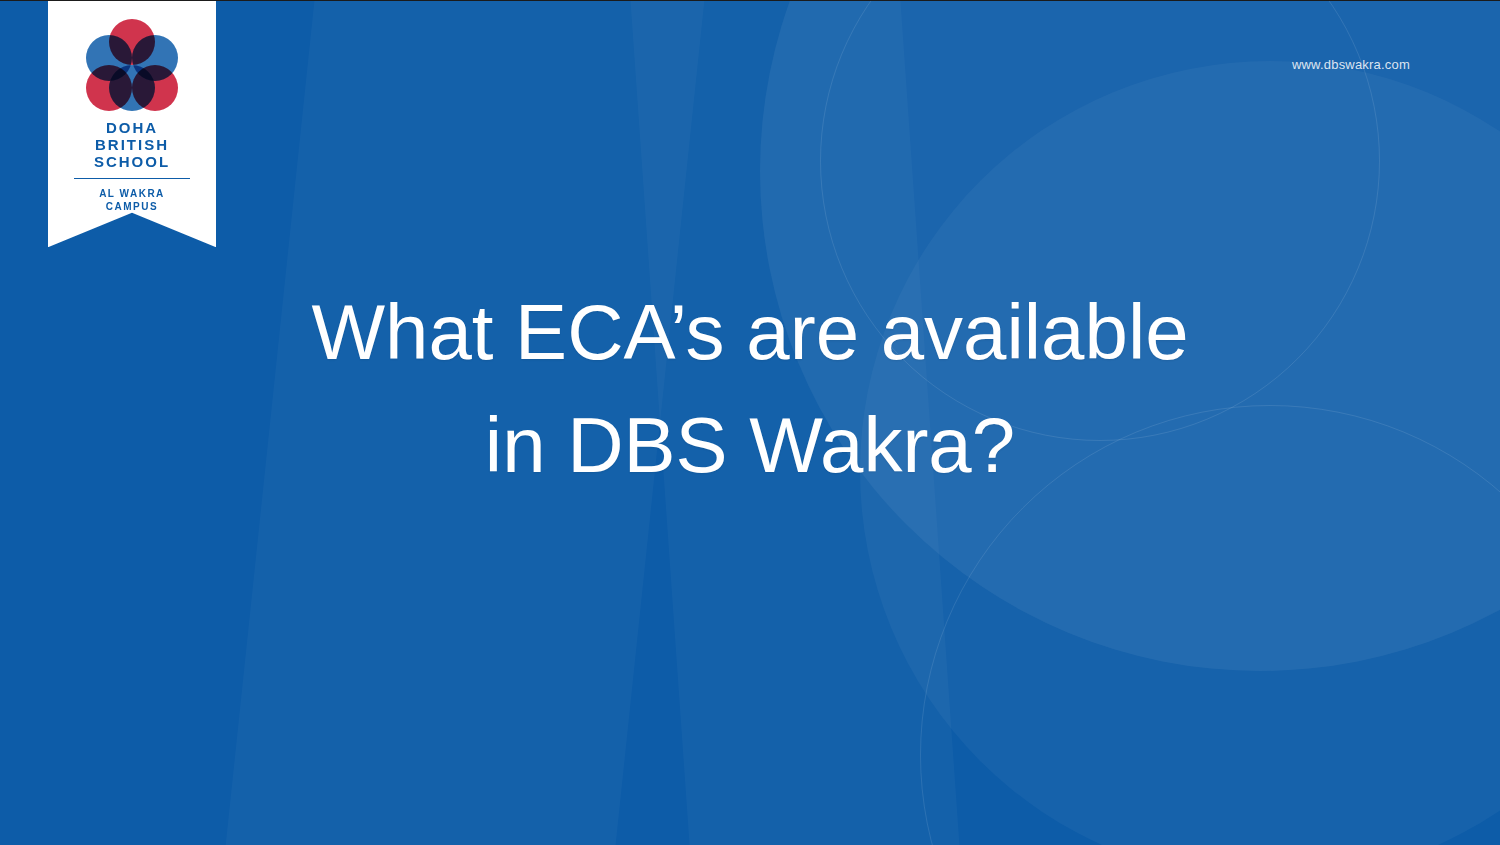DOHA
BRITISH
SCHOOL
AL WAKRA
CAMPUS
www.dbswakra.com
What ECA’s are available in DBS Wakra?